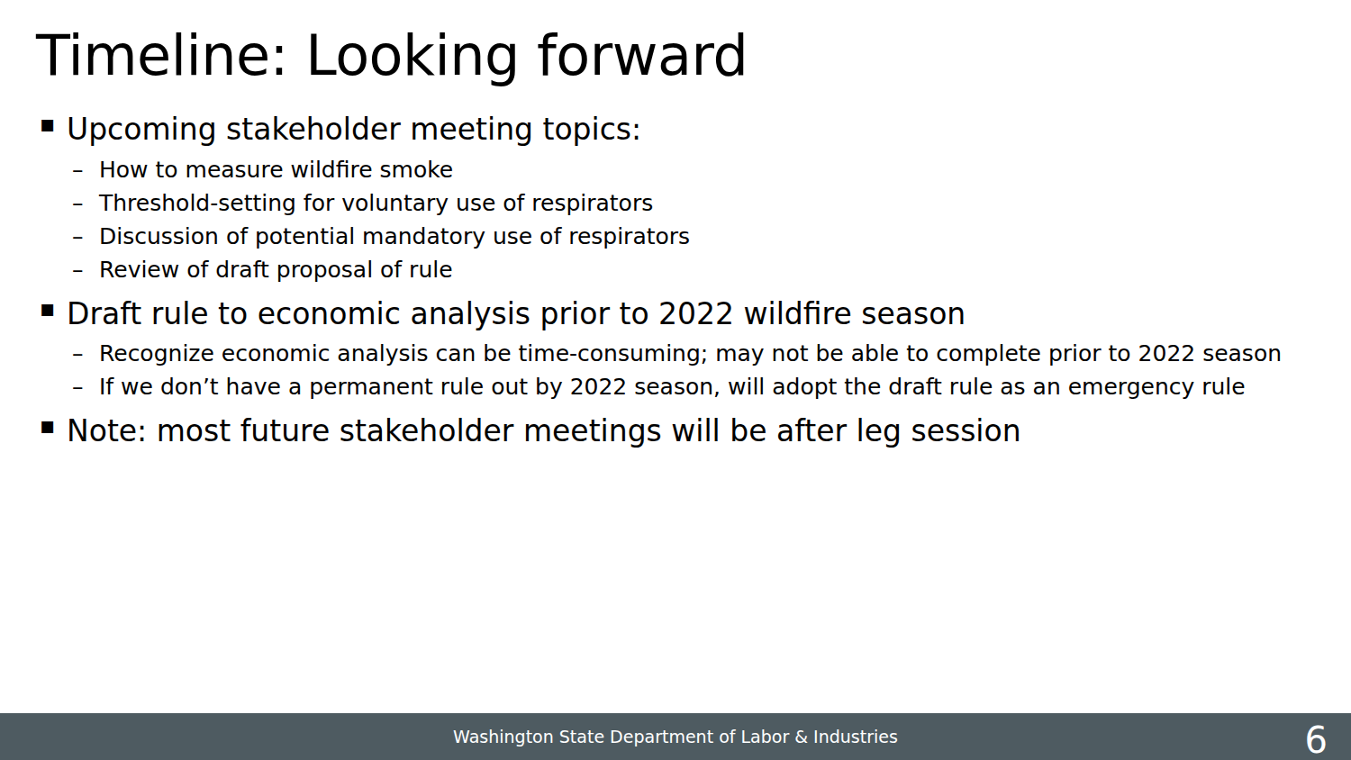Timeline: Looking forward
Upcoming stakeholder meeting topics:
How to measure wildfire smoke
Threshold-setting for voluntary use of respirators
Discussion of potential mandatory use of respirators
Review of draft proposal of rule
Draft rule to economic analysis prior to 2022 wildfire season
Recognize economic analysis can be time-consuming; may not be able to complete prior to 2022 season
If we don’t have a permanent rule out by 2022 season, will adopt the draft rule as an emergency rule
Note: most future stakeholder meetings will be after leg session
Washington State Department of Labor & Industries
6